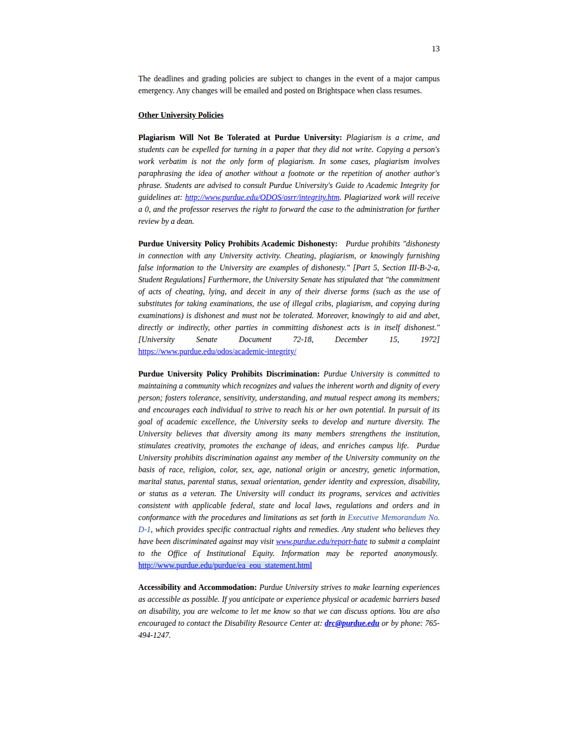13
The deadlines and grading policies are subject to changes in the event of a major campus emergency. Any changes will be emailed and posted on Brightspace when class resumes.
Other University Policies
Plagiarism Will Not Be Tolerated at Purdue University: Plagiarism is a crime, and students can be expelled for turning in a paper that they did not write. Copying a person's work verbatim is not the only form of plagiarism. In some cases, plagiarism involves paraphrasing the idea of another without a footnote or the repetition of another author's phrase. Students are advised to consult Purdue University's Guide to Academic Integrity for guidelines at: http://www.purdue.edu/ODOS/osrr/integrity.htm. Plagiarized work will receive a 0, and the professor reserves the right to forward the case to the administration for further review by a dean.
Purdue University Policy Prohibits Academic Dishonesty: Purdue prohibits "dishonesty in connection with any University activity. Cheating, plagiarism, or knowingly furnishing false information to the University are examples of dishonesty." [Part 5, Section III-B-2-a, Student Regulations] Furthermore, the University Senate has stipulated that "the commitment of acts of cheating, lying, and deceit in any of their diverse forms (such as the use of substitutes for taking examinations, the use of illegal cribs, plagiarism, and copying during examinations) is dishonest and must not be tolerated. Moreover, knowingly to aid and abet, directly or indirectly, other parties in committing dishonest acts is in itself dishonest." [University Senate Document 72-18, December 15, 1972] https://www.purdue.edu/odos/academic-integrity/
Purdue University Policy Prohibits Discrimination: Purdue University is committed to maintaining a community which recognizes and values the inherent worth and dignity of every person; fosters tolerance, sensitivity, understanding, and mutual respect among its members; and encourages each individual to strive to reach his or her own potential. In pursuit of its goal of academic excellence, the University seeks to develop and nurture diversity. The University believes that diversity among its many members strengthens the institution, stimulates creativity, promotes the exchange of ideas, and enriches campus life. Purdue University prohibits discrimination against any member of the University community on the basis of race, religion, color, sex, age, national origin or ancestry, genetic information, marital status, parental status, sexual orientation, gender identity and expression, disability, or status as a veteran. The University will conduct its programs, services and activities consistent with applicable federal, state and local laws, regulations and orders and in conformance with the procedures and limitations as set forth in Executive Memorandum No. D-1, which provides specific contractual rights and remedies. Any student who believes they have been discriminated against may visit www.purdue.edu/report-hate to submit a complaint to the Office of Institutional Equity. Information may be reported anonymously. http://www.purdue.edu/purdue/ea_eou_statement.html
Accessibility and Accommodation: Purdue University strives to make learning experiences as accessible as possible. If you anticipate or experience physical or academic barriers based on disability, you are welcome to let me know so that we can discuss options. You are also encouraged to contact the Disability Resource Center at: drc@purdue.edu or by phone: 765-494-1247.